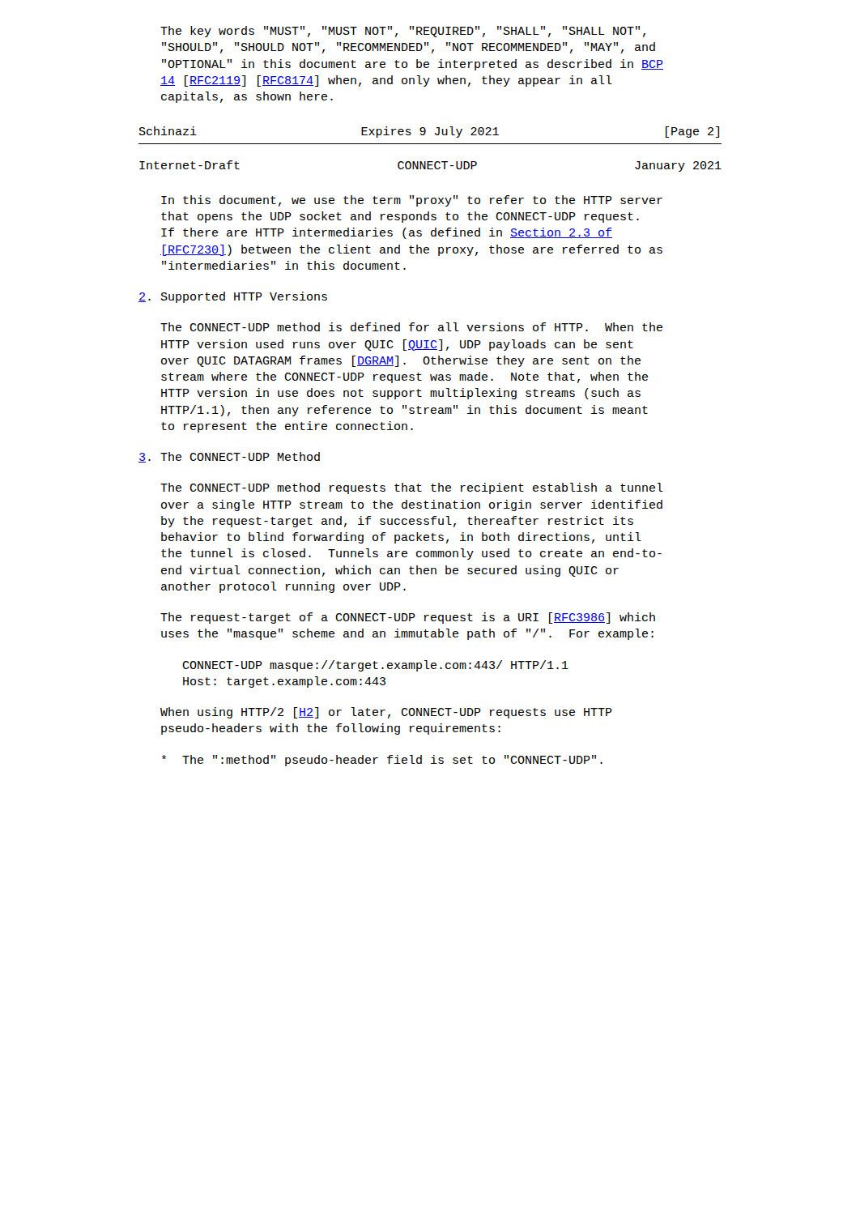The key words "MUST", "MUST NOT", "REQUIRED", "SHALL", "SHALL NOT",
"SHOULD", "SHOULD NOT", "RECOMMENDED", "NOT RECOMMENDED", "MAY", and
"OPTIONAL" in this document are to be interpreted as described in BCP
14 [RFC2119] [RFC8174] when, and only when, they appear in all
capitals, as shown here.
Schinazi Expires 9 July 2021 [Page 2]
Internet-Draft CONNECT-UDP January 2021
In this document, we use the term "proxy" to refer to the HTTP server
that opens the UDP socket and responds to the CONNECT-UDP request.
If there are HTTP intermediaries (as defined in Section 2.3 of
[RFC7230]) between the client and the proxy, those are referred to as
"intermediaries" in this document.
2. Supported HTTP Versions
The CONNECT-UDP method is defined for all versions of HTTP.  When the
HTTP version used runs over QUIC [QUIC], UDP payloads can be sent
over QUIC DATAGRAM frames [DGRAM].  Otherwise they are sent on the
stream where the CONNECT-UDP request was made.  Note that, when the
HTTP version in use does not support multiplexing streams (such as
HTTP/1.1), then any reference to "stream" in this document is meant
to represent the entire connection.
3. The CONNECT-UDP Method
The CONNECT-UDP method requests that the recipient establish a tunnel
over a single HTTP stream to the destination origin server identified
by the request-target and, if successful, thereafter restrict its
behavior to blind forwarding of packets, in both directions, until
the tunnel is closed.  Tunnels are commonly used to create an end-to-
end virtual connection, which can then be secured using QUIC or
another protocol running over UDP.
The request-target of a CONNECT-UDP request is a URI [RFC3986] which
uses the "masque" scheme and an immutable path of "/".  For example:
CONNECT-UDP masque://target.example.com:443/ HTTP/1.1
Host: target.example.com:443
When using HTTP/2 [H2] or later, CONNECT-UDP requests use HTTP
pseudo-headers with the following requirements:
*  The ":method" pseudo-header field is set to "CONNECT-UDP".